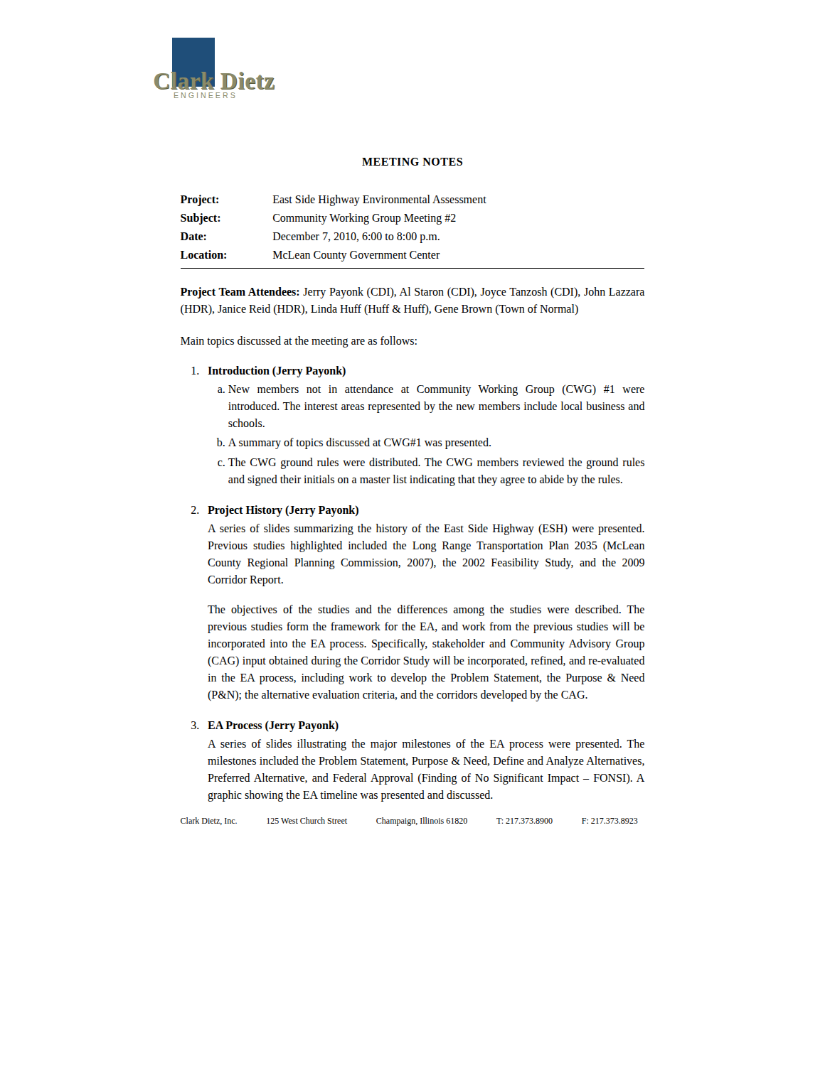Clark Dietz
ENGINEERS
MEETING NOTES
| Project: | East Side Highway Environmental Assessment |
| Subject: | Community Working Group Meeting #2 |
| Date: | December 7, 2010, 6:00 to 8:00 p.m. |
| Location: | McLean County Government Center |
Project Team Attendees: Jerry Payonk (CDI), Al Staron (CDI), Joyce Tanzosh (CDI), John Lazzara (HDR), Janice Reid (HDR), Linda Huff (Huff & Huff), Gene Brown (Town of Normal)
Main topics discussed at the meeting are as follows:
Introduction (Jerry Payonk)
New members not in attendance at Community Working Group (CWG) #1 were introduced. The interest areas represented by the new members include local business and schools.
A summary of topics discussed at CWG#1 was presented.
The CWG ground rules were distributed. The CWG members reviewed the ground rules and signed their initials on a master list indicating that they agree to abide by the rules.
Project History (Jerry Payonk)
A series of slides summarizing the history of the East Side Highway (ESH) were presented. Previous studies highlighted included the Long Range Transportation Plan 2035 (McLean County Regional Planning Commission, 2007), the 2002 Feasibility Study, and the 2009 Corridor Report.
The objectives of the studies and the differences among the studies were described. The previous studies form the framework for the EA, and work from the previous studies will be incorporated into the EA process. Specifically, stakeholder and Community Advisory Group (CAG) input obtained during the Corridor Study will be incorporated, refined, and re-evaluated in the EA process, including work to develop the Problem Statement, the Purpose & Need (P&N); the alternative evaluation criteria, and the corridors developed by the CAG.
EA Process (Jerry Payonk)
A series of slides illustrating the major milestones of the EA process were presented. The milestones included the Problem Statement, Purpose & Need, Define and Analyze Alternatives, Preferred Alternative, and Federal Approval (Finding of No Significant Impact – FONSI). A graphic showing the EA timeline was presented and discussed.
Clark Dietz, Inc. 125 West Church Street Champaign, Illinois 61820 T: 217.373.8900 F: 217.373.8923